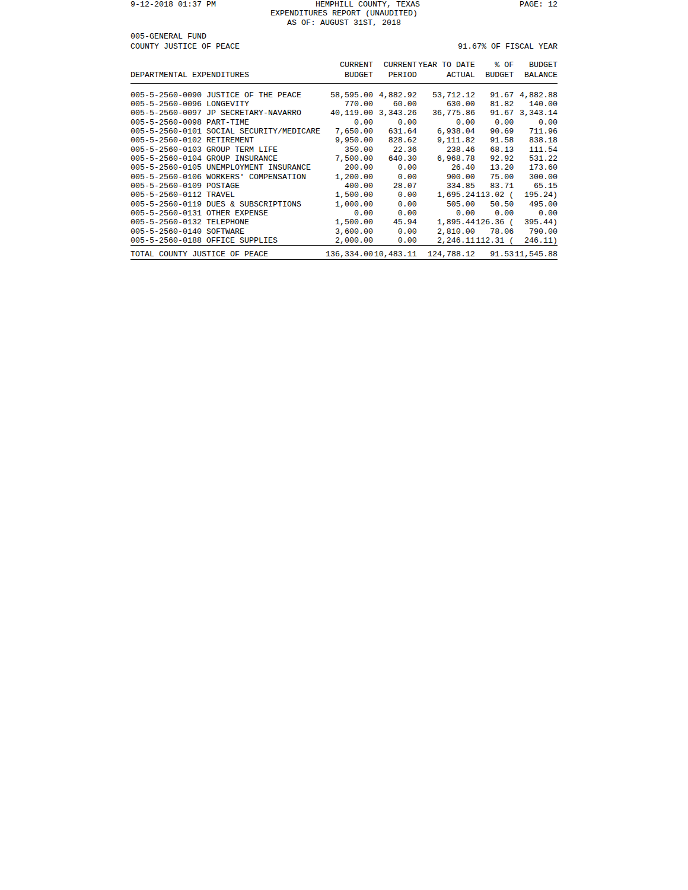9-12-2018 01:37 PM HEMPHILL COUNTY, TEXAS PAGE: 12
EXPENDITURES REPORT (UNAUDITED)
AS OF: AUGUST 31ST, 2018
005-GENERAL FUND
COUNTY JUSTICE OF PEACE 91.67% OF FISCAL YEAR
| | CURRENT | CURRENT | YEAR TO DATE | % OF | BUDGET |
| --- | --- | --- | --- | --- | --- |
| DEPARTMENTAL EXPENDITURES | BUDGET | PERIOD | ACTUAL | BUDGET | BALANCE |
| 005-5-2560-0090 JUSTICE OF THE PEACE | 58,595.00 | 4,882.92 | 53,712.12 | 91.67 | 4,882.88 |
| 005-5-2560-0096 LONGEVITY | 770.00 | 60.00 | 630.00 | 81.82 | 140.00 |
| 005-5-2560-0097 JP SECRETARY-NAVARRO | 40,119.00 | 3,343.26 | 36,775.86 | 91.67 | 3,343.14 |
| 005-5-2560-0098 PART-TIME | 0.00 | 0.00 | 0.00 | 0.00 | 0.00 |
| 005-5-2560-0101 SOCIAL SECURITY/MEDICARE | 7,650.00 | 631.64 | 6,938.04 | 90.69 | 711.96 |
| 005-5-2560-0102 RETIREMENT | 9,950.00 | 828.62 | 9,111.82 | 91.58 | 838.18 |
| 005-5-2560-0103 GROUP TERM LIFE | 350.00 | 22.36 | 238.46 | 68.13 | 111.54 |
| 005-5-2560-0104 GROUP INSURANCE | 7,500.00 | 640.30 | 6,968.78 | 92.92 | 531.22 |
| 005-5-2560-0105 UNEMPLOYMENT INSURANCE | 200.00 | 0.00 | 26.40 | 13.20 | 173.60 |
| 005-5-2560-0106 WORKERS' COMPENSATION | 1,200.00 | 0.00 | 900.00 | 75.00 | 300.00 |
| 005-5-2560-0109 POSTAGE | 400.00 | 28.07 | 334.85 | 83.71 | 65.15 |
| 005-5-2560-0112 TRAVEL | 1,500.00 | 0.00 | 1,695.24 | 113.02 ( | 195.24) |
| 005-5-2560-0119 DUES & SUBSCRIPTIONS | 1,000.00 | 0.00 | 505.00 | 50.50 | 495.00 |
| 005-5-2560-0131 OTHER EXPENSE | 0.00 | 0.00 | 0.00 | 0.00 | 0.00 |
| 005-5-2560-0132 TELEPHONE | 1,500.00 | 45.94 | 1,895.44 | 126.36 ( | 395.44) |
| 005-5-2560-0140 SOFTWARE | 3,600.00 | 0.00 | 2,810.00 | 78.06 | 790.00 |
| 005-5-2560-0188 OFFICE SUPPLIES | 2,000.00 | 0.00 | 2,246.11 | 112.31 ( | 246.11) |
| TOTAL COUNTY JUSTICE OF PEACE | 136,334.00 | 10,483.11 | 124,788.12 | 91.53 | 11,545.88 |